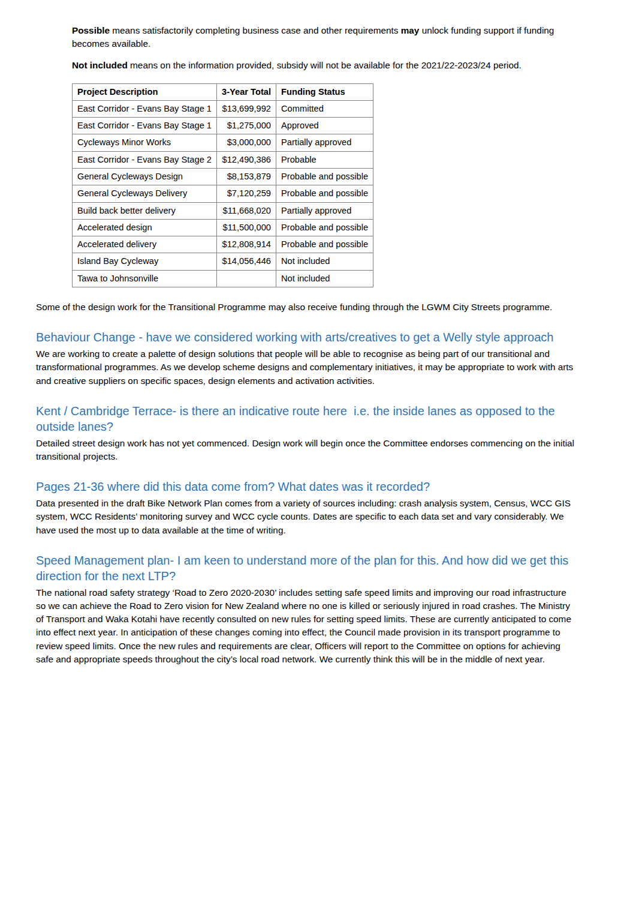Possible means satisfactorily completing business case and other requirements may unlock funding support if funding becomes available.
Not included means on the information provided, subsidy will not be available for the 2021/22-2023/24 period.
| Project Description | 3-Year Total | Funding Status |
| --- | --- | --- |
| East Corridor - Evans Bay Stage 1 | $13,699,992 | Committed |
| East Corridor - Evans Bay Stage 1 | $1,275,000 | Approved |
| Cycleways Minor Works | $3,000,000 | Partially approved |
| East Corridor - Evans Bay Stage 2 | $12,490,386 | Probable |
| General Cycleways Design | $8,153,879 | Probable and possible |
| General Cycleways Delivery | $7,120,259 | Probable and possible |
| Build back better delivery | $11,668,020 | Partially approved |
| Accelerated design | $11,500,000 | Probable and possible |
| Accelerated delivery | $12,808,914 | Probable and possible |
| Island Bay Cycleway | $14,056,446 | Not included |
| Tawa to Johnsonville | | Not included |
Some of the design work for the Transitional Programme may also receive funding through the LGWM City Streets programme.
Behaviour Change - have we considered working with arts/creatives to get a Welly style approach
We are working to create a palette of design solutions that people will be able to recognise as being part of our transitional and transformational programmes. As we develop scheme designs and complementary initiatives, it may be appropriate to work with arts and creative suppliers on specific spaces, design elements and activation activities.
Kent / Cambridge Terrace- is there an indicative route here i.e. the inside lanes as opposed to the outside lanes?
Detailed street design work has not yet commenced. Design work will begin once the Committee endorses commencing on the initial transitional projects.
Pages 21-36 where did this data come from? What dates was it recorded?
Data presented in the draft Bike Network Plan comes from a variety of sources including: crash analysis system, Census, WCC GIS system, WCC Residents’ monitoring survey and WCC cycle counts. Dates are specific to each data set and vary considerably. We have used the most up to data available at the time of writing.
Speed Management plan- I am keen to understand more of the plan for this. And how did we get this direction for the next LTP?
The national road safety strategy ‘Road to Zero 2020-2030’ includes setting safe speed limits and improving our road infrastructure so we can achieve the Road to Zero vision for New Zealand where no one is killed or seriously injured in road crashes. The Ministry of Transport and Waka Kotahi have recently consulted on new rules for setting speed limits. These are currently anticipated to come into effect next year. In anticipation of these changes coming into effect, the Council made provision in its transport programme to review speed limits. Once the new rules and requirements are clear, Officers will report to the Committee on options for achieving safe and appropriate speeds throughout the city’s local road network. We currently think this will be in the middle of next year.